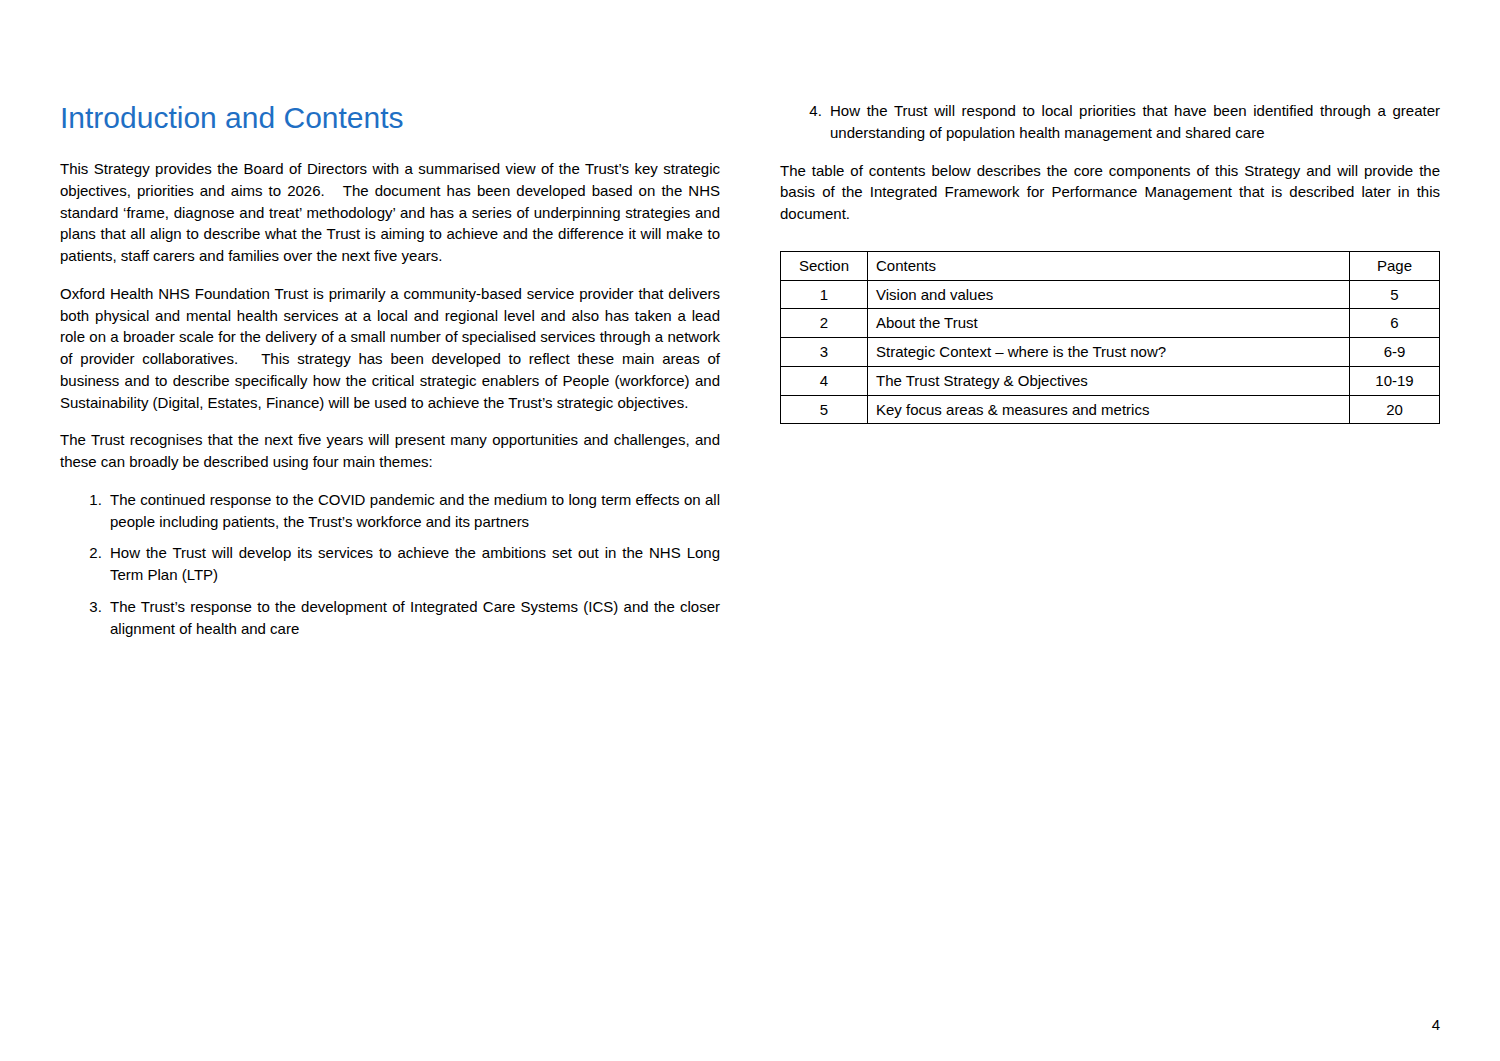Introduction and Contents
This Strategy provides the Board of Directors with a summarised view of the Trust’s key strategic objectives, priorities and aims to 2026. The document has been developed based on the NHS standard ‘frame, diagnose and treat’ methodology’ and has a series of underpinning strategies and plans that all align to describe what the Trust is aiming to achieve and the difference it will make to patients, staff carers and families over the next five years.
Oxford Health NHS Foundation Trust is primarily a community-based service provider that delivers both physical and mental health services at a local and regional level and also has taken a lead role on a broader scale for the delivery of a small number of specialised services through a network of provider collaboratives. This strategy has been developed to reflect these main areas of business and to describe specifically how the critical strategic enablers of People (workforce) and Sustainability (Digital, Estates, Finance) will be used to achieve the Trust’s strategic objectives.
The Trust recognises that the next five years will present many opportunities and challenges, and these can broadly be described using four main themes:
The continued response to the COVID pandemic and the medium to long term effects on all people including patients, the Trust’s workforce and its partners
How the Trust will develop its services to achieve the ambitions set out in the NHS Long Term Plan (LTP)
The Trust’s response to the development of Integrated Care Systems (ICS) and the closer alignment of health and care
How the Trust will respond to local priorities that have been identified through a greater understanding of population health management and shared care
The table of contents below describes the core components of this Strategy and will provide the basis of the Integrated Framework for Performance Management that is described later in this document.
| Section | Contents | Page |
| --- | --- | --- |
| 1 | Vision and values | 5 |
| 2 | About the Trust | 6 |
| 3 | Strategic Context – where is the Trust now? | 6-9 |
| 4 | The Trust Strategy & Objectives | 10-19 |
| 5 | Key focus areas & measures and metrics | 20 |
4